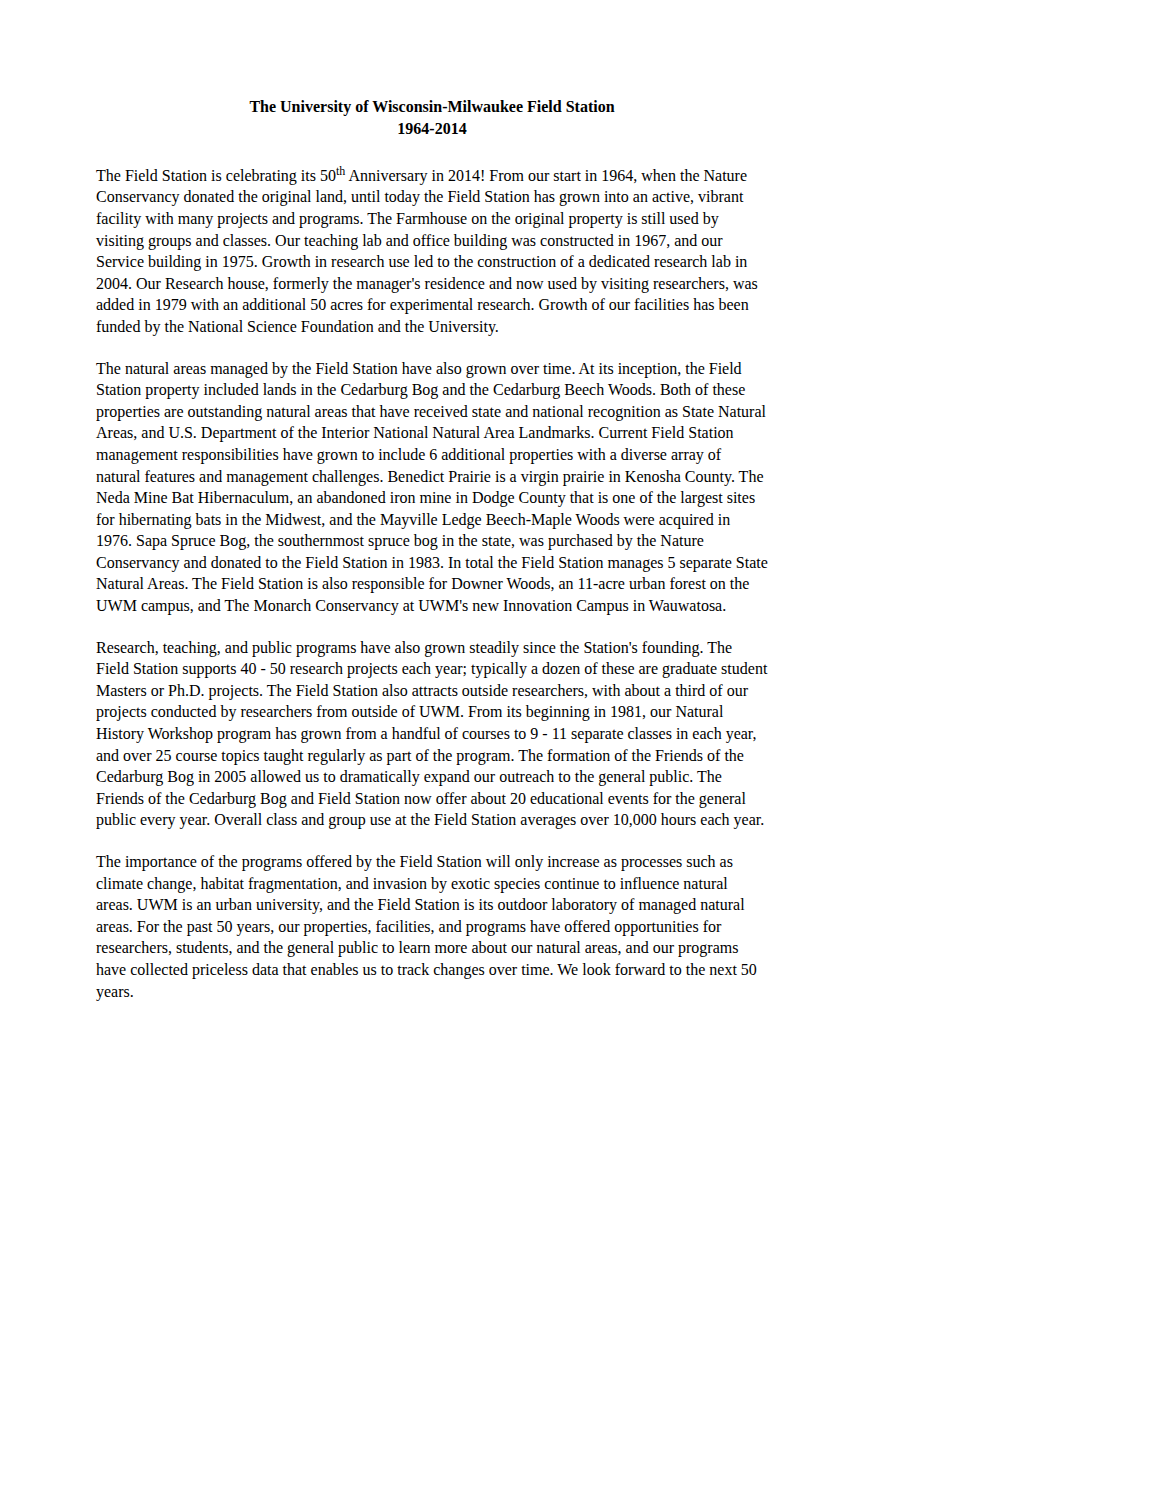The University of Wisconsin-Milwaukee Field Station 1964-2014
The Field Station is celebrating its 50th Anniversary in 2014! From our start in 1964, when the Nature Conservancy donated the original land, until today the Field Station has grown into an active, vibrant facility with many projects and programs. The Farmhouse on the original property is still used by visiting groups and classes. Our teaching lab and office building was constructed in 1967, and our Service building in 1975. Growth in research use led to the construction of a dedicated research lab in 2004. Our Research house, formerly the manager's residence and now used by visiting researchers, was added in 1979 with an additional 50 acres for experimental research. Growth of our facilities has been funded by the National Science Foundation and the University.
The natural areas managed by the Field Station have also grown over time. At its inception, the Field Station property included lands in the Cedarburg Bog and the Cedarburg Beech Woods. Both of these properties are outstanding natural areas that have received state and national recognition as State Natural Areas, and U.S. Department of the Interior National Natural Area Landmarks. Current Field Station management responsibilities have grown to include 6 additional properties with a diverse array of natural features and management challenges. Benedict Prairie is a virgin prairie in Kenosha County. The Neda Mine Bat Hibernaculum, an abandoned iron mine in Dodge County that is one of the largest sites for hibernating bats in the Midwest, and the Mayville Ledge Beech-Maple Woods were acquired in 1976. Sapa Spruce Bog, the southernmost spruce bog in the state, was purchased by the Nature Conservancy and donated to the Field Station in 1983. In total the Field Station manages 5 separate State Natural Areas. The Field Station is also responsible for Downer Woods, an 11-acre urban forest on the UWM campus, and The Monarch Conservancy at UWM's new Innovation Campus in Wauwatosa.
Research, teaching, and public programs have also grown steadily since the Station's founding. The Field Station supports 40 - 50 research projects each year; typically a dozen of these are graduate student Masters or Ph.D. projects. The Field Station also attracts outside researchers, with about a third of our projects conducted by researchers from outside of UWM. From its beginning in 1981, our Natural History Workshop program has grown from a handful of courses to 9 - 11 separate classes in each year, and over 25 course topics taught regularly as part of the program. The formation of the Friends of the Cedarburg Bog in 2005 allowed us to dramatically expand our outreach to the general public. The Friends of the Cedarburg Bog and Field Station now offer about 20 educational events for the general public every year. Overall class and group use at the Field Station averages over 10,000 hours each year.
The importance of the programs offered by the Field Station will only increase as processes such as climate change, habitat fragmentation, and invasion by exotic species continue to influence natural areas. UWM is an urban university, and the Field Station is its outdoor laboratory of managed natural areas. For the past 50 years, our properties, facilities, and programs have offered opportunities for researchers, students, and the general public to learn more about our natural areas, and our programs have collected priceless data that enables us to track changes over time. We look forward to the next 50 years.